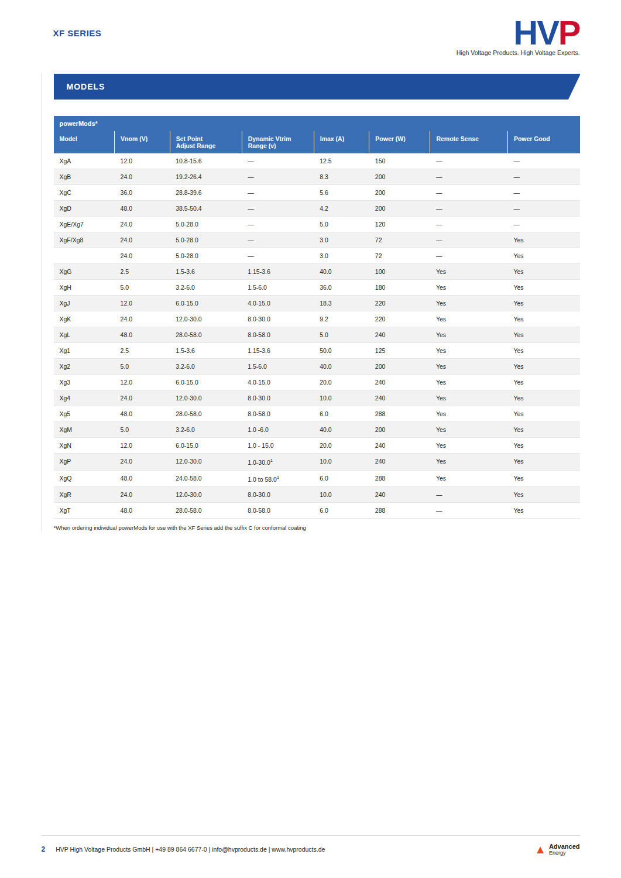XF SERIES
HVP
High Voltage Products. High Voltage Experts.
MODELS
powerMods*
| Model | Vnom (V) | Set Point Adjust Range | Dynamic Vtrim Range (v) | Imax (A) | Power (W) | Remote Sense | Power Good |
| --- | --- | --- | --- | --- | --- | --- | --- |
| XgA | 12.0 | 10.8-15.6 | — | 12.5 | 150 | — | — |
| XgB | 24.0 | 19.2-26.4 | — | 8.3 | 200 | — | — |
| XgC | 36.0 | 28.8-39.6 | — | 5.6 | 200 | — | — |
| XgD | 48.0 | 38.5-50.4 | — | 4.2 | 200 | — | — |
| XgE/Xg7 | 24.0 | 5.0-28.0 | — | 5.0 | 120 | — | — |
| XgF/Xg8 | 24.0 | 5.0-28.0 | — | 3.0 | 72 | — | Yes |
| | 24.0 | 5.0-28.0 | — | 3.0 | 72 | — | Yes |
| XgG | 2.5 | 1.5-3.6 | 1.15-3.6 | 40.0 | 100 | Yes | Yes |
| XgH | 5.0 | 3.2-6.0 | 1.5-6.0 | 36.0 | 180 | Yes | Yes |
| XgJ | 12.0 | 6.0-15.0 | 4.0-15.0 | 18.3 | 220 | Yes | Yes |
| XgK | 24.0 | 12.0-30.0 | 8.0-30.0 | 9.2 | 220 | Yes | Yes |
| XgL | 48.0 | 28.0-58.0 | 8.0-58.0 | 5.0 | 240 | Yes | Yes |
| Xg1 | 2.5 | 1.5-3.6 | 1.15-3.6 | 50.0 | 125 | Yes | Yes |
| Xg2 | 5.0 | 3.2-6.0 | 1.5-6.0 | 40.0 | 200 | Yes | Yes |
| Xg3 | 12.0 | 6.0-15.0 | 4.0-15.0 | 20.0 | 240 | Yes | Yes |
| Xg4 | 24.0 | 12.0-30.0 | 8.0-30.0 | 10.0 | 240 | Yes | Yes |
| Xg5 | 48.0 | 28.0-58.0 | 8.0-58.0 | 6.0 | 288 | Yes | Yes |
| XgM | 5.0 | 3.2-6.0 | 1.0 -6.0 | 40.0 | 200 | Yes | Yes |
| XgN | 12.0 | 6.0-15.0 | 1.0 - 15.0 | 20.0 | 240 | Yes | Yes |
| XgP | 24.0 | 12.0-30.0 | 1.0-30.0 1 | 10.0 | 240 | Yes | Yes |
| XgQ | 48.0 | 24.0-58.0 | 1.0 to 58.0 1 | 6.0 | 288 | Yes | Yes |
| XgR | 24.0 | 12.0-30.0 | 8.0-30.0 | 10.0 | 240 | — | Yes |
| XgT | 48.0 | 28.0-58.0 | 8.0-58.0 | 6.0 | 288 | — | Yes |
*When ordering individual powerMods for use with the XF Series add the suffix C for conformal coating
2 HVP High Voltage Products GmbH | +49 89 864 6677-0 | info@hvproducts.de | www.hvproducts.de
▲ AdvancedEnergy